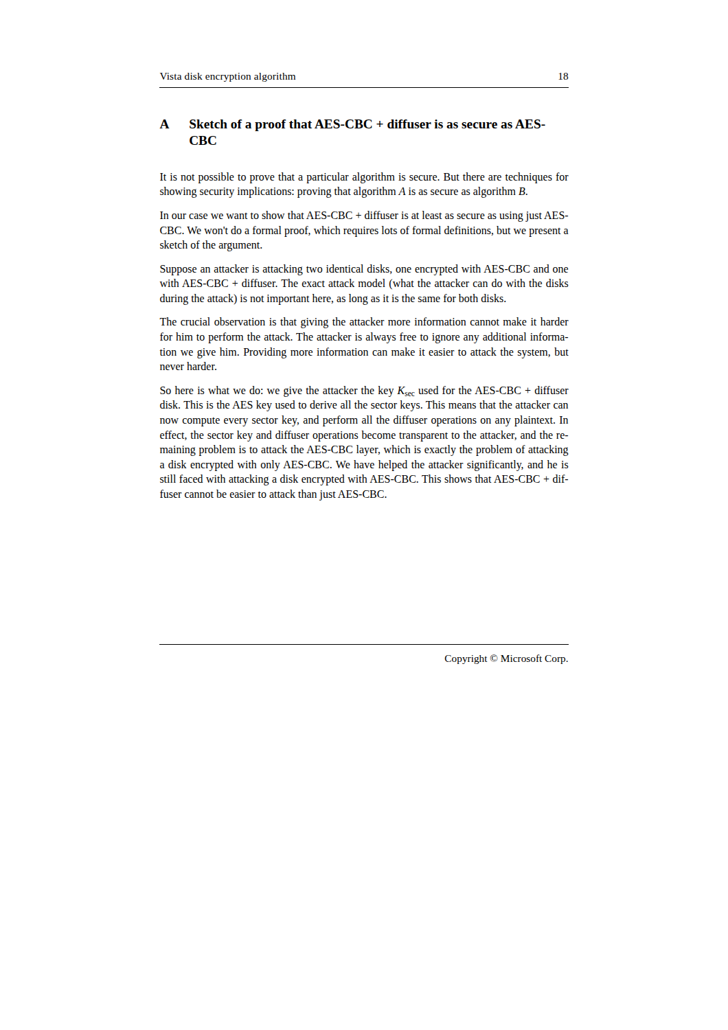Vista disk encryption algorithm 18
A Sketch of a proof that AES-CBC + diffuser is as secure as AES-CBC
It is not possible to prove that a particular algorithm is secure. But there are techniques for showing security implications: proving that algorithm A is as secure as algorithm B.
In our case we want to show that AES-CBC + diffuser is at least as secure as using just AES-CBC. We won't do a formal proof, which requires lots of formal definitions, but we present a sketch of the argument.
Suppose an attacker is attacking two identical disks, one encrypted with AES-CBC and one with AES-CBC + diffuser. The exact attack model (what the attacker can do with the disks during the attack) is not important here, as long as it is the same for both disks.
The crucial observation is that giving the attacker more information cannot make it harder for him to perform the attack. The attacker is always free to ignore any additional information we give him. Providing more information can make it easier to attack the system, but never harder.
So here is what we do: we give the attacker the key Ksec used for the AES-CBC + diffuser disk. This is the AES key used to derive all the sector keys. This means that the attacker can now compute every sector key, and perform all the diffuser operations on any plaintext. In effect, the sector key and diffuser operations become transparent to the attacker, and the remaining problem is to attack the AES-CBC layer, which is exactly the problem of attacking a disk encrypted with only AES-CBC. We have helped the attacker significantly, and he is still faced with attacking a disk encrypted with AES-CBC. This shows that AES-CBC + diffuser cannot be easier to attack than just AES-CBC.
Copyright © Microsoft Corp.